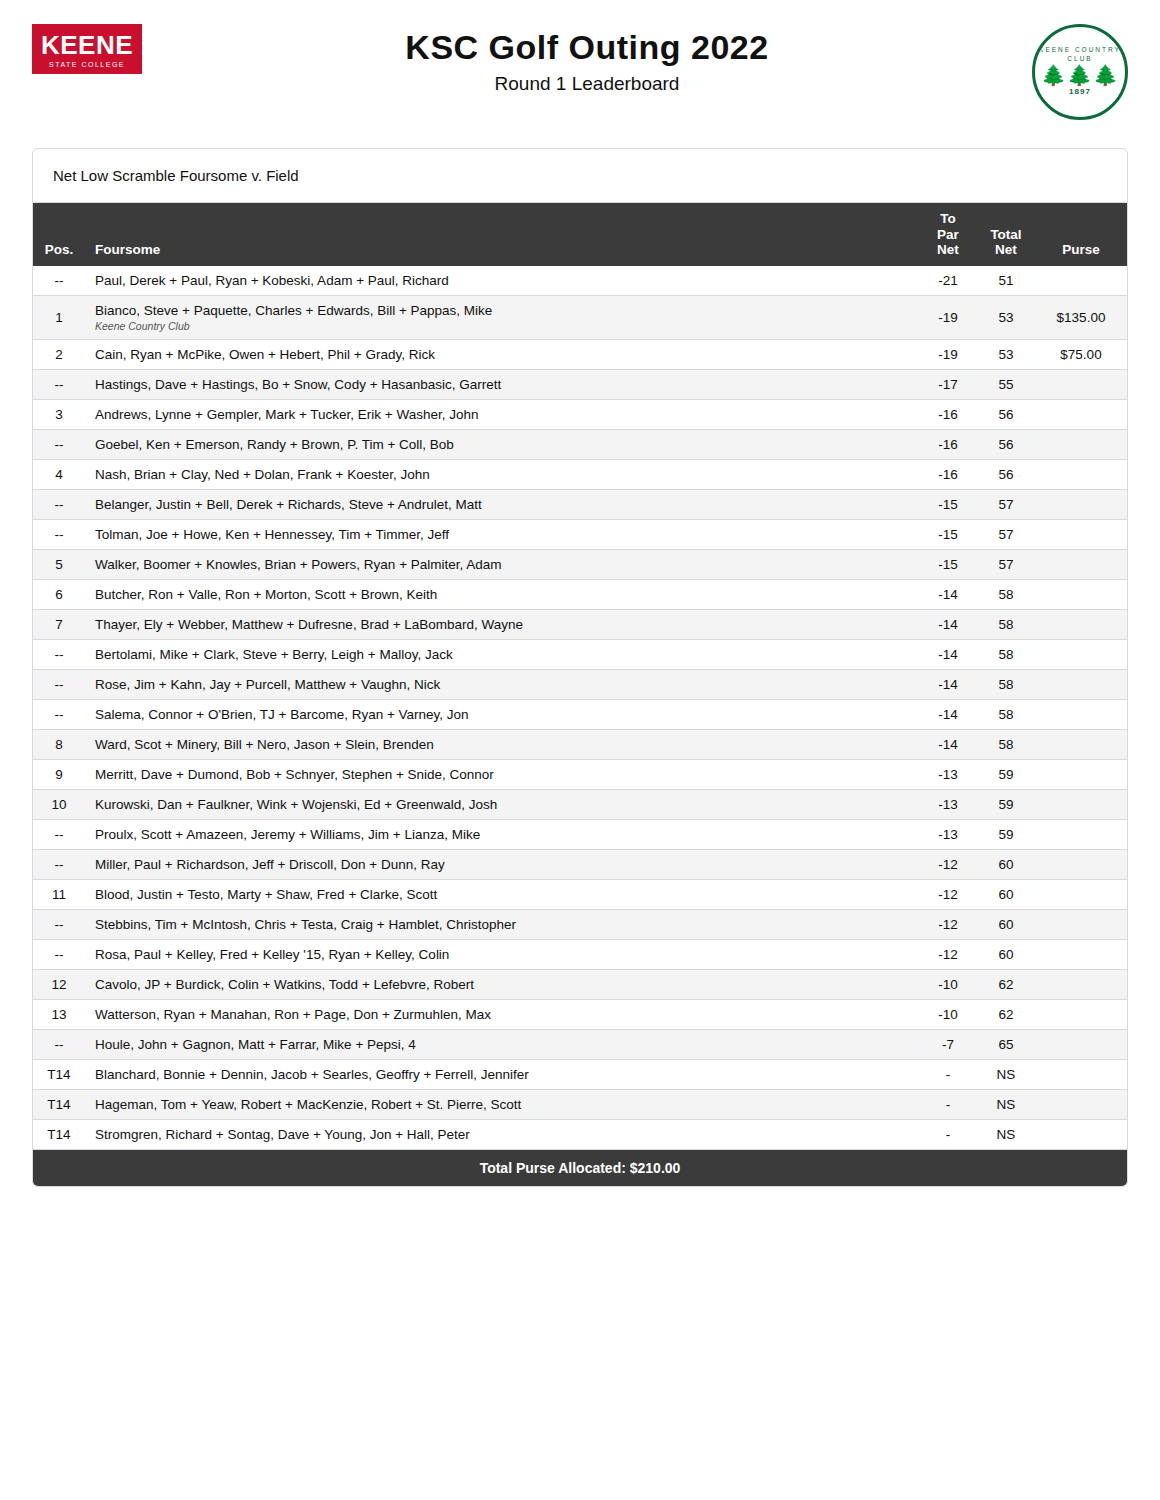KEENE STATE COLLEGE
KSC Golf Outing 2022
Round 1 Leaderboard
KEENE COUNTRY CLUB 🌲🌲🌲 1897
Net Low Scramble Foursome v. Field
| Pos. | Foursome | To Par Net | Total Net | Purse |
| --- | --- | --- | --- | --- |
| -- | Paul, Derek + Paul, Ryan + Kobeski, Adam + Paul, Richard | -21 | 51 | |
| 1 | Bianco, Steve + Paquette, Charles + Edwards, Bill + Pappas, Mike Keene Country Club | -19 | 53 | $135.00 |
| 2 | Cain, Ryan + McPike, Owen + Hebert, Phil + Grady, Rick | -19 | 53 | $75.00 |
| -- | Hastings, Dave + Hastings, Bo + Snow, Cody + Hasanbasic, Garrett | -17 | 55 | |
| 3 | Andrews, Lynne + Gempler, Mark + Tucker, Erik + Washer, John | -16 | 56 | |
| -- | Goebel, Ken + Emerson, Randy + Brown, P. Tim + Coll, Bob | -16 | 56 | |
| 4 | Nash, Brian + Clay, Ned + Dolan, Frank + Koester, John | -16 | 56 | |
| -- | Belanger, Justin + Bell, Derek + Richards, Steve + Andrulet, Matt | -15 | 57 | |
| -- | Tolman, Joe + Howe, Ken + Hennessey, Tim + Timmer, Jeff | -15 | 57 | |
| 5 | Walker, Boomer + Knowles, Brian + Powers, Ryan + Palmiter, Adam | -15 | 57 | |
| 6 | Butcher, Ron + Valle, Ron + Morton, Scott + Brown, Keith | -14 | 58 | |
| 7 | Thayer, Ely + Webber, Matthew + Dufresne, Brad + LaBombard, Wayne | -14 | 58 | |
| -- | Bertolami, Mike + Clark, Steve + Berry, Leigh + Malloy, Jack | -14 | 58 | |
| -- | Rose, Jim + Kahn, Jay + Purcell, Matthew + Vaughn, Nick | -14 | 58 | |
| -- | Salema, Connor + O'Brien, TJ + Barcome, Ryan + Varney, Jon | -14 | 58 | |
| 8 | Ward, Scot + Minery, Bill + Nero, Jason + Slein, Brenden | -14 | 58 | |
| 9 | Merritt, Dave + Dumond, Bob + Schnyer, Stephen + Snide, Connor | -13 | 59 | |
| 10 | Kurowski, Dan + Faulkner, Wink + Wojenski, Ed + Greenwald, Josh | -13 | 59 | |
| -- | Proulx, Scott + Amazeen, Jeremy + Williams, Jim + Lianza, Mike | -13 | 59 | |
| -- | Miller, Paul + Richardson, Jeff + Driscoll, Don + Dunn, Ray | -12 | 60 | |
| 11 | Blood, Justin + Testo, Marty + Shaw, Fred + Clarke, Scott | -12 | 60 | |
| -- | Stebbins, Tim + McIntosh, Chris + Testa, Craig + Hamblet, Christopher | -12 | 60 | |
| -- | Rosa, Paul + Kelley, Fred + Kelley '15, Ryan + Kelley, Colin | -12 | 60 | |
| 12 | Cavolo, JP + Burdick, Colin + Watkins, Todd + Lefebvre, Robert | -10 | 62 | |
| 13 | Watterson, Ryan + Manahan, Ron + Page, Don + Zurmuhlen, Max | -10 | 62 | |
| -- | Houle, John + Gagnon, Matt + Farrar, Mike + Pepsi, 4 | -7 | 65 | |
| T14 | Blanchard, Bonnie + Dennin, Jacob + Searles, Geoffry + Ferrell, Jennifer | - | NS | |
| T14 | Hageman, Tom + Yeaw, Robert + MacKenzie, Robert + St. Pierre, Scott | - | NS | |
| T14 | Stromgren, Richard + Sontag, Dave + Young, Jon + Hall, Peter | - | NS | |
| Total Purse Allocated: $210.00 |